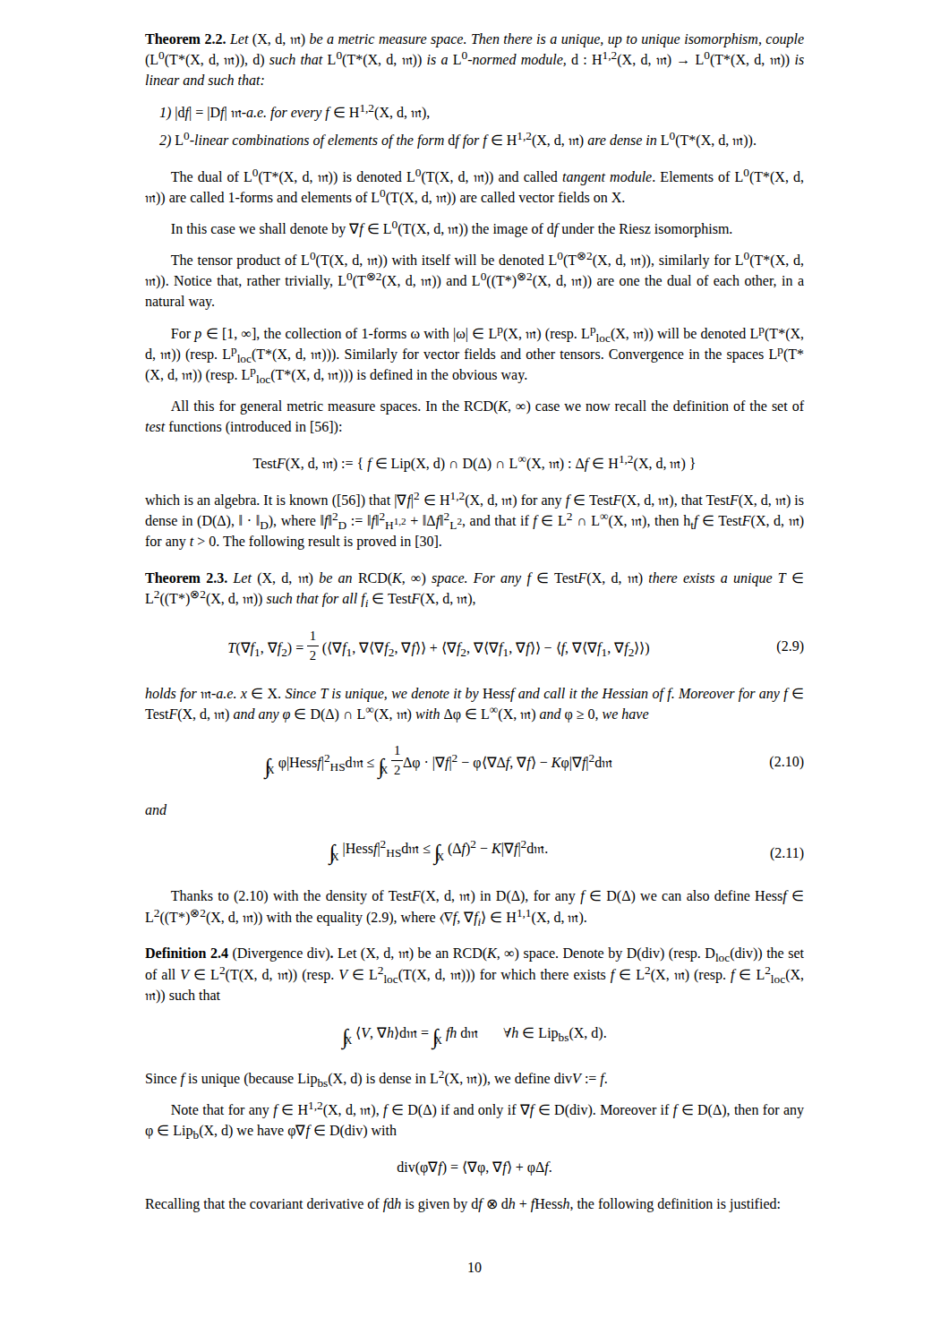Theorem 2.2. Let (X, d, 𝔪) be a metric measure space. Then there is a unique, up to unique isomorphism, couple (L0(T*(X, d, 𝔪)), d) such that L0(T*(X, d, 𝔪)) is a L0-normed module, d : H1,2(X, d, 𝔪) → L0(T*(X, d, 𝔪)) is linear and such that:
1) |df| = |Df| 𝔪-a.e. for every f ∈ H1,2(X, d, 𝔪),
2) L0-linear combinations of elements of the form df for f ∈ H1,2(X, d, 𝔪) are dense in L0(T*(X, d, 𝔪)).
The dual of L0(T*(X, d, 𝔪)) is denoted L0(T(X, d, 𝔪)) and called tangent module. Elements of L0(T*(X, d, 𝔪)) are called 1-forms and elements of L0(T(X, d, 𝔪)) are called vector fields on X.
In this case we shall denote by ∇f ∈ L0(T(X, d, 𝔪)) the image of df under the Riesz isomorphism.
The tensor product of L0(T(X, d, 𝔪)) with itself will be denoted L0(T⊗2(X, d, 𝔪)), similarly for L0(T*(X, d, 𝔪)). Notice that, rather trivially, L0(T⊗2(X, d, 𝔪)) and L0((T*)⊗2(X, d, 𝔪)) are one the dual of each other, in a natural way.
For p ∈ [1, ∞], the collection of 1-forms ω with |ω| ∈ Lp(X, 𝔪) (resp. Lploc(X, 𝔪)) will be denoted Lp(T*(X, d, 𝔪)) (resp. Lploc(T*(X, d, 𝔪))). Similarly for vector fields and other tensors. Convergence in the spaces Lp(T*(X, d, 𝔪)) (resp. Lploc(T*(X, d, 𝔪))) is defined in the obvious way.
All this for general metric measure spaces. In the RCD(K, ∞) case we now recall the definition of the set of test functions (introduced in [56]):
TestF(X, d, 𝔪) := { f ∈ Lip(X, d) ∩ D(Δ) ∩ L∞(X, 𝔪) : Δf ∈ H1,2(X, d, 𝔪) }
which is an algebra. It is known ([56]) that |∇f|2 ∈ H1,2(X, d, 𝔪) for any f ∈ TestF(X, d, 𝔪), that TestF(X, d, 𝔪) is dense in (D(Δ), ‖ · ‖D), where ‖f‖2D := ‖f‖2H1,2 + ‖Δf‖2L2, and that if f ∈ L2 ∩ L∞(X, 𝔪), then htf ∈ TestF(X, d, 𝔪) for any t > 0. The following result is proved in [30].
Theorem 2.3. Let (X, d, 𝔪) be an RCD(K, ∞) space. For any f ∈ TestF(X, d, 𝔪) there exists a unique T ∈ L2((T*)⊗2(X, d, 𝔪)) such that for all fi ∈ TestF(X, d, 𝔪),
T(∇f1, ∇f2) = 12 (⟨∇f1, ∇⟨∇f2, ∇f⟩⟩ + ⟨∇f2, ∇⟨∇f1, ∇f⟩⟩ − ⟨f, ∇⟨∇f1, ∇f2⟩⟩)
(2.9)
holds for 𝔪-a.e. x ∈ X. Since T is unique, we denote it by Hessf and call it the Hessian of f. Moreover for any f ∈ TestF(X, d, 𝔪) and any φ ∈ D(Δ) ∩ L∞(X, 𝔪) with Δφ ∈ L∞(X, 𝔪) and φ ≥ 0, we have
∫X φ|Hessf|2HSd𝔪 ≤ ∫X 12 Δφ · |∇f|2 − φ⟨∇Δf, ∇f⟩ − Kφ|∇f|2d𝔪
(2.10)
and
∫X |Hessf|2HSd𝔪 ≤ ∫X (Δf)2 − K|∇f|2d𝔪.
(2.11)
Thanks to (2.10) with the density of TestF(X, d, 𝔪) in D(Δ), for any f ∈ D(Δ) we can also define Hessf ∈ L2((T*)⊗2(X, d, 𝔪)) with the equality (2.9), where ⟨∇f, ∇fi⟩ ∈ H1,1(X, d, 𝔪).
Definition 2.4 (Divergence div). Let (X, d, 𝔪) be an RCD(K, ∞) space. Denote by D(div) (resp. Dloc(div)) the set of all V ∈ L2(T(X, d, 𝔪)) (resp. V ∈ L2loc(T(X, d, 𝔪))) for which there exists f ∈ L2(X, 𝔪) (resp. f ∈ L2loc(X, 𝔪)) such that
∫X ⟨V, ∇h⟩d𝔪 = ∫X fh d𝔪 ∀h ∈ Lipbs(X, d).
Since f is unique (because Lipbs(X, d) is dense in L2(X, 𝔪)), we define divV := f.
Note that for any f ∈ H1,2(X, d, 𝔪), f ∈ D(Δ) if and only if ∇f ∈ D(div). Moreover if f ∈ D(Δ), then for any φ ∈ Lipb(X, d) we have φ∇f ∈ D(div) with
div(φ∇f) = ⟨∇φ, ∇f⟩ + φΔf.
Recalling that the covariant derivative of fdh is given by df ⊗ dh + f Hessh, the following definition is justified:
10